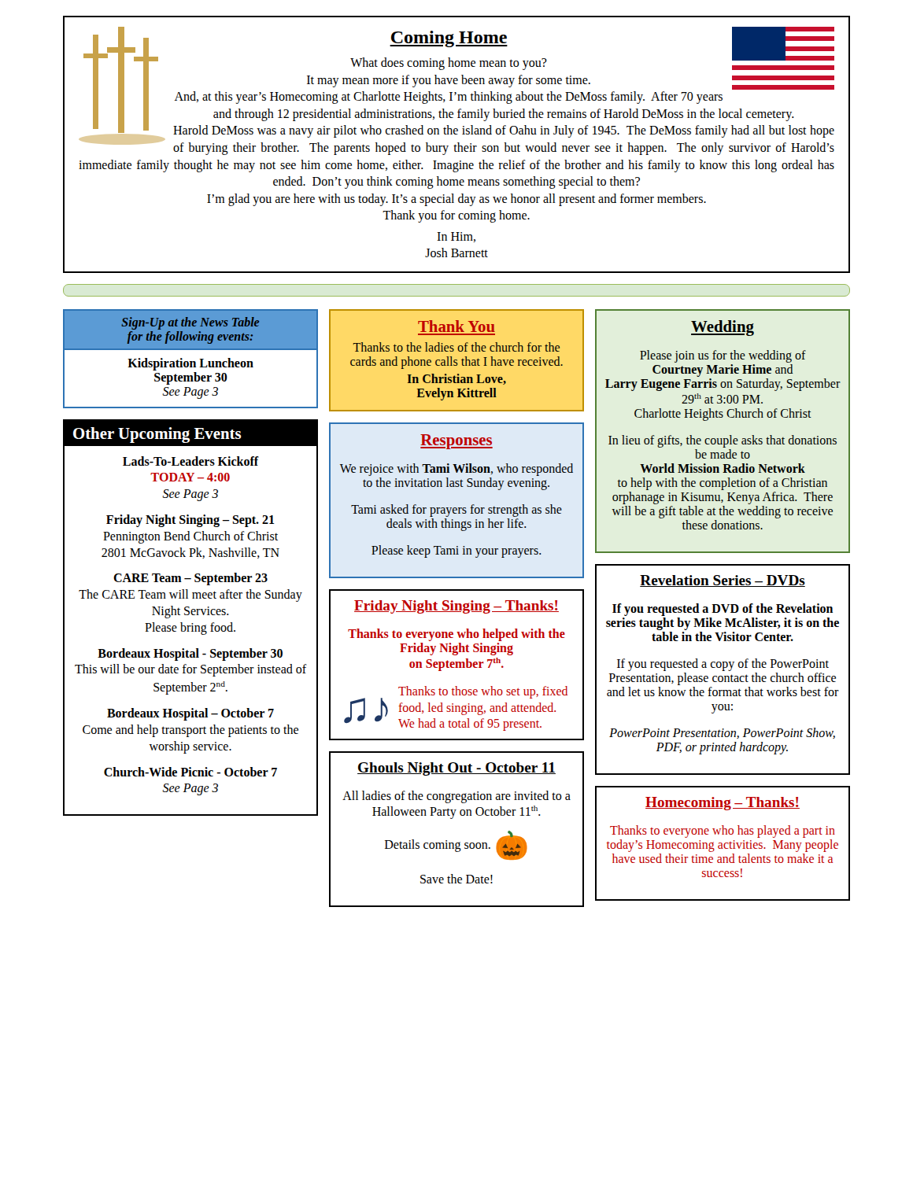Coming Home
What does coming home mean to you?
It may mean more if you have been away for some time.
And, at this year’s Homecoming at Charlotte Heights, I’m thinking about the DeMoss family. After 70 years and through 12 presidential administrations, the family buried the remains of Harold DeMoss in the local cemetery.
Harold DeMoss was a navy air pilot who crashed on the island of Oahu in July of 1945. The DeMoss family had all but lost hope of burying their brother. The parents hoped to bury their son but would never see it happen. The only survivor of Harold’s immediate family thought he may not see him come home, either. Imagine the relief of the brother and his family to know this long ordeal has ended. Don’t you think coming home means something special to them?
I’m glad you are here with us today. It’s a special day as we honor all present and former members.
Thank you for coming home.
In Him,
Josh Barnett
Sign-Up at the News Table
for the following events:
Kidspiration Luncheon
September 30
See Page 3
Other Upcoming Events
Lads-To-Leaders Kickoff TODAY – 4:00
See Page 3
Friday Night Singing – Sept. 21 Pennington Bend Church of Christ
2801 McGavock Pk, Nashville, TN
CARE Team – September 23 The CARE Team will meet after the Sunday Night Services.
Please bring food.
Bordeaux Hospital - September 30 This will be our date for September instead of September 2nd.
Bordeaux Hospital – October 7 Come and help transport the patients to the worship service.
Church-Wide Picnic - October 7 See Page 3
Thank You
Thanks to the ladies of the church for the cards and phone calls that I have received.
In Christian Love,
Evelyn Kittrell
Responses
We rejoice with Tami Wilson, who responded to the invitation last Sunday evening.
Tami asked for prayers for strength as she deals with things in her life.
Please keep Tami in your prayers.
Friday Night Singing – Thanks!
Thanks to everyone who helped with the Friday Night Singing
on September 7th.
♫♪
Thanks to those who set up, fixed food, led singing, and attended.
We had a total of 95 present.
Ghouls Night Out - October 11
All ladies of the congregation are invited to a Halloween Party on October 11th.
Details coming soon. 🎃
Save the Date!
Wedding
Please join us for the wedding of
Courtney Marie Hime and
Larry Eugene Farris on Saturday, September 29th at 3:00 PM.
Charlotte Heights Church of Christ
In lieu of gifts, the couple asks that donations be made to
World Mission Radio Network
to help with the completion of a Christian orphanage in Kisumu, Kenya Africa. There will be a gift table at the wedding to receive these donations.
Revelation Series – DVDs
If you requested a DVD of the Revelation series taught by Mike McAlister, it is on the table in the Visitor Center.
If you requested a copy of the PowerPoint Presentation, please contact the church office and let us know the format that works best for you:
PowerPoint Presentation, PowerPoint Show, PDF, or printed hardcopy.
Homecoming – Thanks!
Thanks to everyone who has played a part in today’s Homecoming activities. Many people have used their time and talents to make it a success!